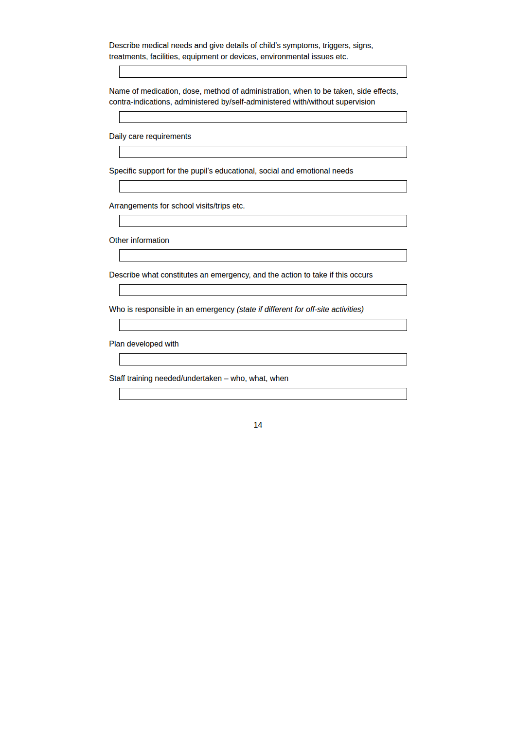Describe medical needs and give details of child’s symptoms, triggers, signs, treatments, facilities, equipment or devices, environmental issues etc.
Name of medication, dose, method of administration, when to be taken, side effects, contra-indications, administered by/self-administered with/without supervision
Daily care requirements
Specific support for the pupil’s educational, social and emotional needs
Arrangements for school visits/trips etc.
Other information
Describe what constitutes an emergency, and the action to take if this occurs
Who is responsible in an emergency (state if different for off-site activities)
Plan developed with
Staff training needed/undertaken – who, what, when
14